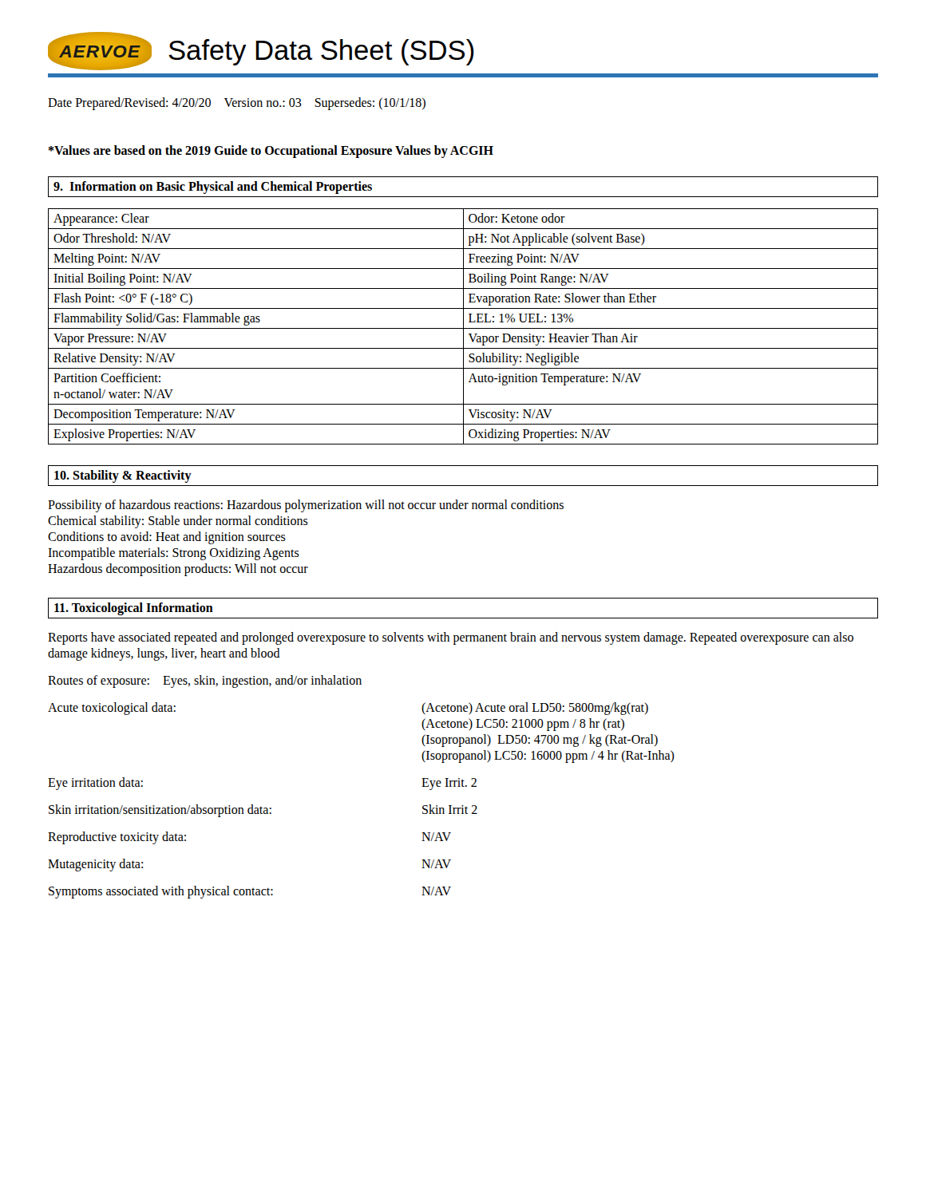AERVOE
Safety Data Sheet (SDS)
Date Prepared/Revised: 4/20/20 Version no.: 03 Supersedes: (10/1/18)
*Values are based on the 2019 Guide to Occupational Exposure Values by ACGIH
9. Information on Basic Physical and Chemical Properties
| Appearance: Clear | Odor: Ketone odor |
| Odor Threshold: N/AV | pH: Not Applicable (solvent Base) |
| Melting Point: N/AV | Freezing Point: N/AV |
| Initial Boiling Point: N/AV | Boiling Point Range: N/AV |
| Flash Point: <0° F (-18° C) | Evaporation Rate: Slower than Ether |
| Flammability Solid/Gas: Flammable gas | LEL: 1% UEL: 13% |
| Vapor Pressure: N/AV | Vapor Density: Heavier Than Air |
| Relative Density: N/AV | Solubility: Negligible |
| Partition Coefficient: n-octanol/ water: N/AV | Auto-ignition Temperature: N/AV |
| Decomposition Temperature: N/AV | Viscosity: N/AV |
| Explosive Properties: N/AV | Oxidizing Properties: N/AV |
10. Stability & Reactivity
Possibility of hazardous reactions: Hazardous polymerization will not occur under normal conditions
Chemical stability: Stable under normal conditions
Conditions to avoid: Heat and ignition sources
Incompatible materials: Strong Oxidizing Agents
Hazardous decomposition products: Will not occur
11. Toxicological Information
Reports have associated repeated and prolonged overexposure to solvents with permanent brain and nervous system damage. Repeated overexposure can also damage kidneys, lungs, liver, heart and blood
Routes of exposure: Eyes, skin, ingestion, and/or inhalation
| Acute toxicological data: | (Acetone) Acute oral LD50: 5800mg/kg(rat) (Acetone) LC50: 21000 ppm / 8 hr (rat) (Isopropanol) LD50: 4700 mg / kg (Rat-Oral) (Isopropanol) LC50: 16000 ppm / 4 hr (Rat-Inha) |
| Eye irritation data: | Eye Irrit. 2 |
| Skin irritation/sensitization/absorption data: | Skin Irrit 2 |
| Reproductive toxicity data: | N/AV |
| Mutagenicity data: | N/AV |
| Symptoms associated with physical contact: | N/AV |